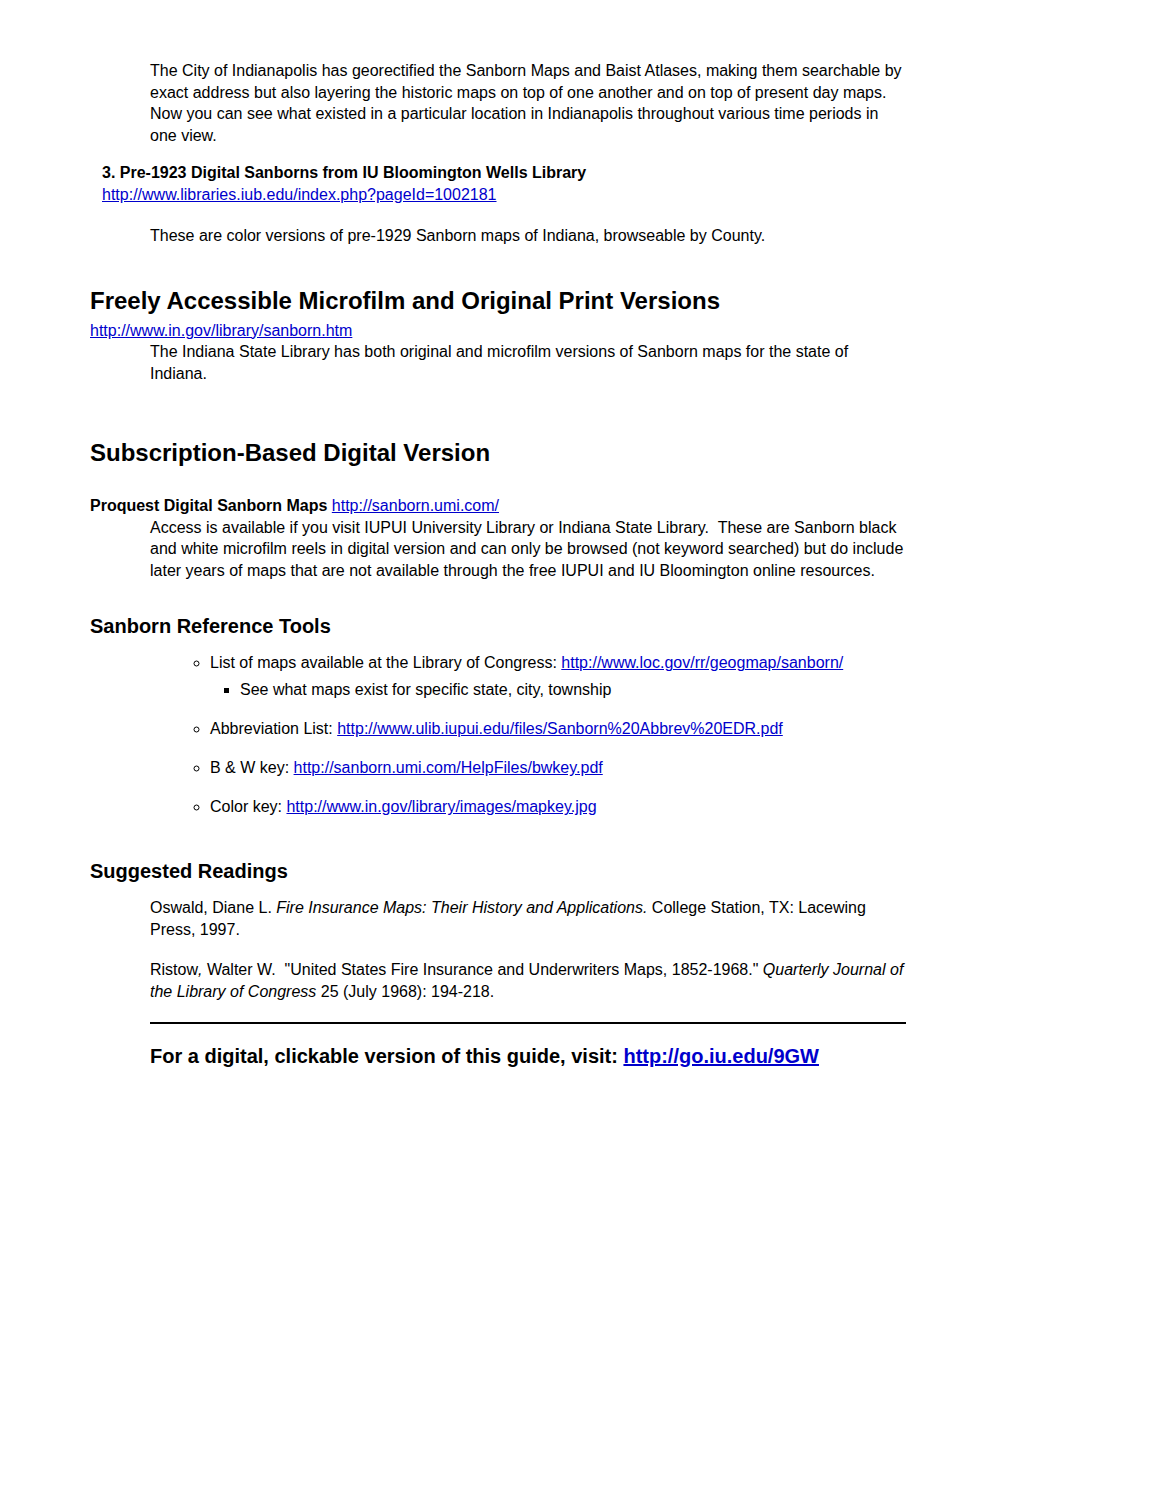The City of Indianapolis has georectified the Sanborn Maps and Baist Atlases, making them searchable by exact address but also layering the historic maps on top of one another and on top of present day maps. Now you can see what existed in a particular location in Indianapolis throughout various time periods in one view.
3. Pre-1923 Digital Sanborns from IU Bloomington Wells Library
http://www.libraries.iub.edu/index.php?pageId=1002181
These are color versions of pre-1929 Sanborn maps of Indiana, browseable by County.
Freely Accessible Microfilm and Original Print Versions
http://www.in.gov/library/sanborn.htm
The Indiana State Library has both original and microfilm versions of Sanborn maps for the state of Indiana.
Subscription-Based Digital Version
Proquest Digital Sanborn Maps http://sanborn.umi.com/
Access is available if you visit IUPUI University Library or Indiana State Library. These are Sanborn black and white microfilm reels in digital version and can only be browsed (not keyword searched) but do include later years of maps that are not available through the free IUPUI and IU Bloomington online resources.
Sanborn Reference Tools
List of maps available at the Library of Congress: http://www.loc.gov/rr/geogmap/sanborn/
See what maps exist for specific state, city, township
Abbreviation List: http://www.ulib.iupui.edu/files/Sanborn%20Abbrev%20EDR.pdf
B & W key: http://sanborn.umi.com/HelpFiles/bwkey.pdf
Color key: http://www.in.gov/library/images/mapkey.jpg
Suggested Readings
Oswald, Diane L. Fire Insurance Maps: Their History and Applications. College Station, TX: Lacewing Press, 1997.
Ristow, Walter W. "United States Fire Insurance and Underwriters Maps, 1852-1968." Quarterly Journal of the Library of Congress 25 (July 1968): 194-218.
For a digital, clickable version of this guide, visit: http://go.iu.edu/9GW